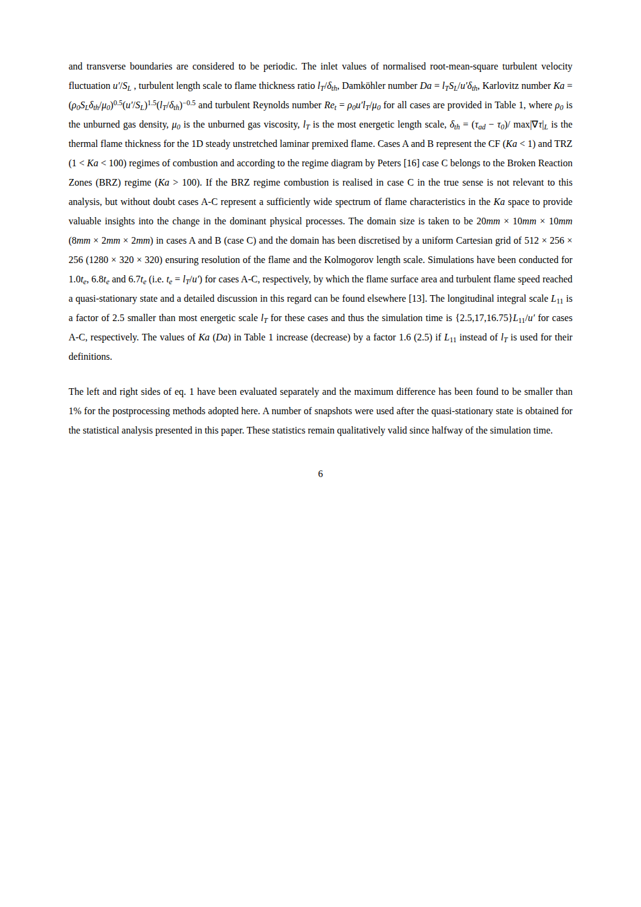and transverse boundaries are considered to be periodic. The inlet values of normalised root-mean-square turbulent velocity fluctuation u′/SL , turbulent length scale to flame thickness ratio lT/δth, Damköhler number Da = lTSL/u′δth, Karlovitz number Ka = (ρ0SLδth/μ0)0.5(u′/SL)1.5(lT/δth)−0.5 and turbulent Reynolds number Ret = ρ0u′lT/μ0 for all cases are provided in Table 1, where ρ0 is the unburned gas density, μ0 is the unburned gas viscosity, lT is the most energetic length scale, δth = (τad − τ0)/ max|∇τ|L is the thermal flame thickness for the 1D steady unstretched laminar premixed flame. Cases A and B represent the CF (Ka < 1) and TRZ (1 < Ka < 100) regimes of combustion and according to the regime diagram by Peters [16] case C belongs to the Broken Reaction Zones (BRZ) regime (Ka > 100). If the BRZ regime combustion is realised in case C in the true sense is not relevant to this analysis, but without doubt cases A-C represent a sufficiently wide spectrum of flame characteristics in the Ka space to provide valuable insights into the change in the dominant physical processes. The domain size is taken to be 20mm × 10mm × 10mm (8mm × 2mm × 2mm) in cases A and B (case C) and the domain has been discretised by a uniform Cartesian grid of 512 × 256 × 256 (1280 × 320 × 320) ensuring resolution of the flame and the Kolmogorov length scale. Simulations have been conducted for 1.0te, 6.8te and 6.7te (i.e. te = lT/u′) for cases A-C, respectively, by which the flame surface area and turbulent flame speed reached a quasi-stationary state and a detailed discussion in this regard can be found elsewhere [13]. The longitudinal integral scale L11 is a factor of 2.5 smaller than most energetic scale lT for these cases and thus the simulation time is {2.5,17,16.75}L11/u′ for cases A-C, respectively. The values of Ka (Da) in Table 1 increase (decrease) by a factor 1.6 (2.5) if L11 instead of lT is used for their definitions.
The left and right sides of eq. 1 have been evaluated separately and the maximum difference has been found to be smaller than 1% for the postprocessing methods adopted here. A number of snapshots were used after the quasi-stationary state is obtained for the statistical analysis presented in this paper. These statistics remain qualitatively valid since halfway of the simulation time.
6